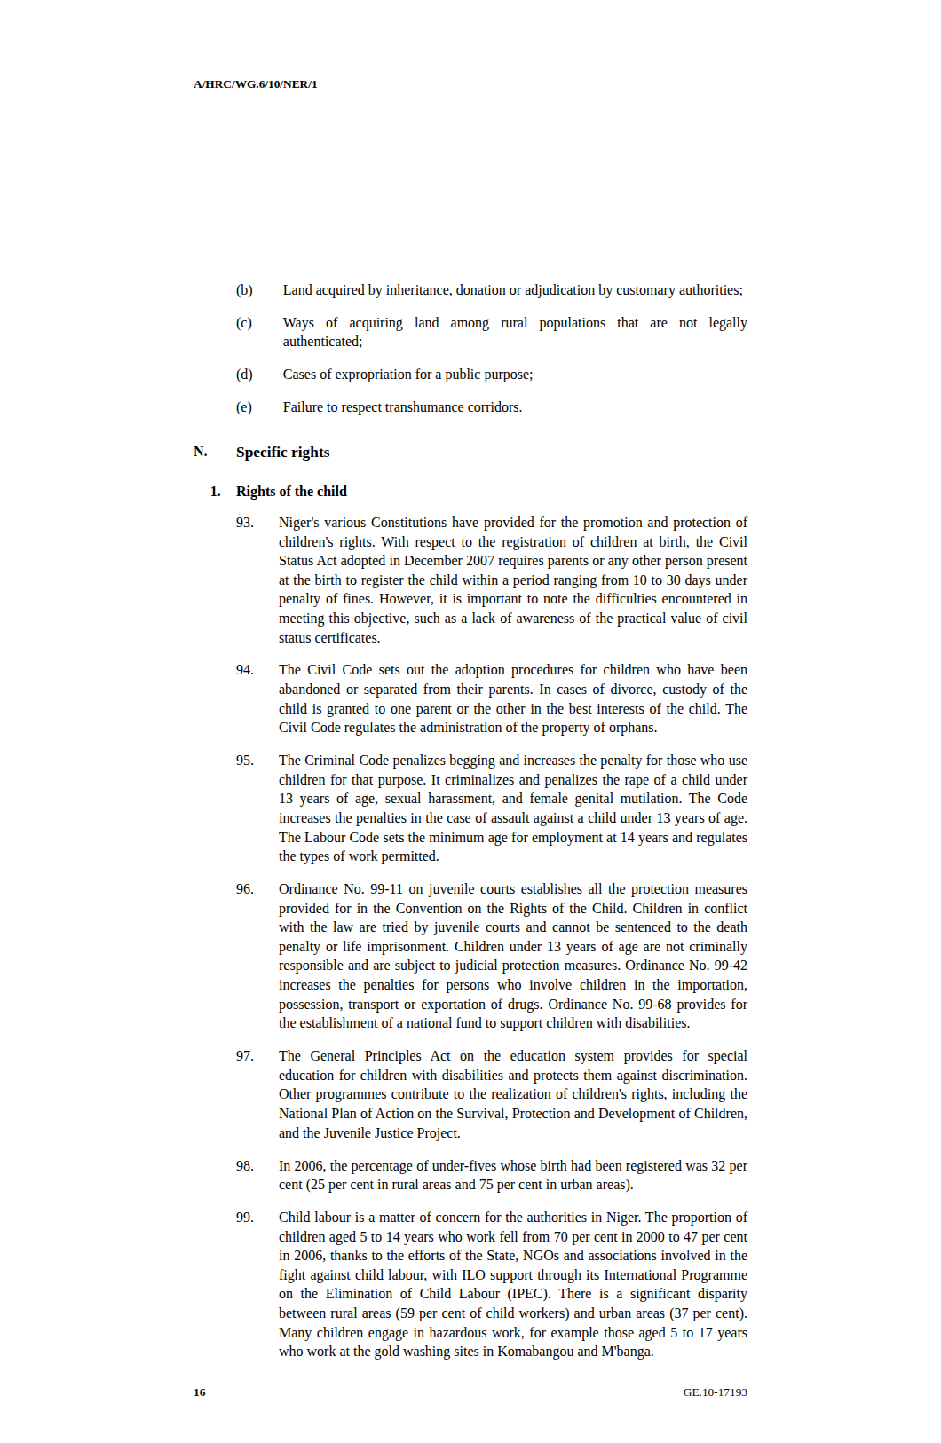A/HRC/WG.6/10/NER/1
(b)
Land acquired by inheritance, donation or adjudication by customary authorities;
(c)
Ways of acquiring land among rural populations that are not legally authenticated;
(d)
Cases of expropriation for a public purpose;
(e)
Failure to respect transhumance corridors.
N.
Specific rights
1.
Rights of the child
93.
Niger's various Constitutions have provided for the promotion and protection of children's rights. With respect to the registration of children at birth, the Civil Status Act adopted in December 2007 requires parents or any other person present at the birth to register the child within a period ranging from 10 to 30 days under penalty of fines. However, it is important to note the difficulties encountered in meeting this objective, such as a lack of awareness of the practical value of civil status certificates.
94.
The Civil Code sets out the adoption procedures for children who have been abandoned or separated from their parents. In cases of divorce, custody of the child is granted to one parent or the other in the best interests of the child. The Civil Code regulates the administration of the property of orphans.
95.
The Criminal Code penalizes begging and increases the penalty for those who use children for that purpose. It criminalizes and penalizes the rape of a child under 13 years of age, sexual harassment, and female genital mutilation. The Code increases the penalties in the case of assault against a child under 13 years of age. The Labour Code sets the minimum age for employment at 14 years and regulates the types of work permitted.
96.
Ordinance No. 99-11 on juvenile courts establishes all the protection measures provided for in the Convention on the Rights of the Child. Children in conflict with the law are tried by juvenile courts and cannot be sentenced to the death penalty or life imprisonment. Children under 13 years of age are not criminally responsible and are subject to judicial protection measures. Ordinance No. 99-42 increases the penalties for persons who involve children in the importation, possession, transport or exportation of drugs. Ordinance No. 99-68 provides for the establishment of a national fund to support children with disabilities.
97.
The General Principles Act on the education system provides for special education for children with disabilities and protects them against discrimination. Other programmes contribute to the realization of children's rights, including the National Plan of Action on the Survival, Protection and Development of Children, and the Juvenile Justice Project.
98.
In 2006, the percentage of under-fives whose birth had been registered was 32 per cent (25 per cent in rural areas and 75 per cent in urban areas).
99.
Child labour is a matter of concern for the authorities in Niger. The proportion of children aged 5 to 14 years who work fell from 70 per cent in 2000 to 47 per cent in 2006, thanks to the efforts of the State, NGOs and associations involved in the fight against child labour, with ILO support through its International Programme on the Elimination of Child Labour (IPEC). There is a significant disparity between rural areas (59 per cent of child workers) and urban areas (37 per cent). Many children engage in hazardous work, for example those aged 5 to 17 years who work at the gold washing sites in Komabangou and M'banga.
16
GE.10-17193